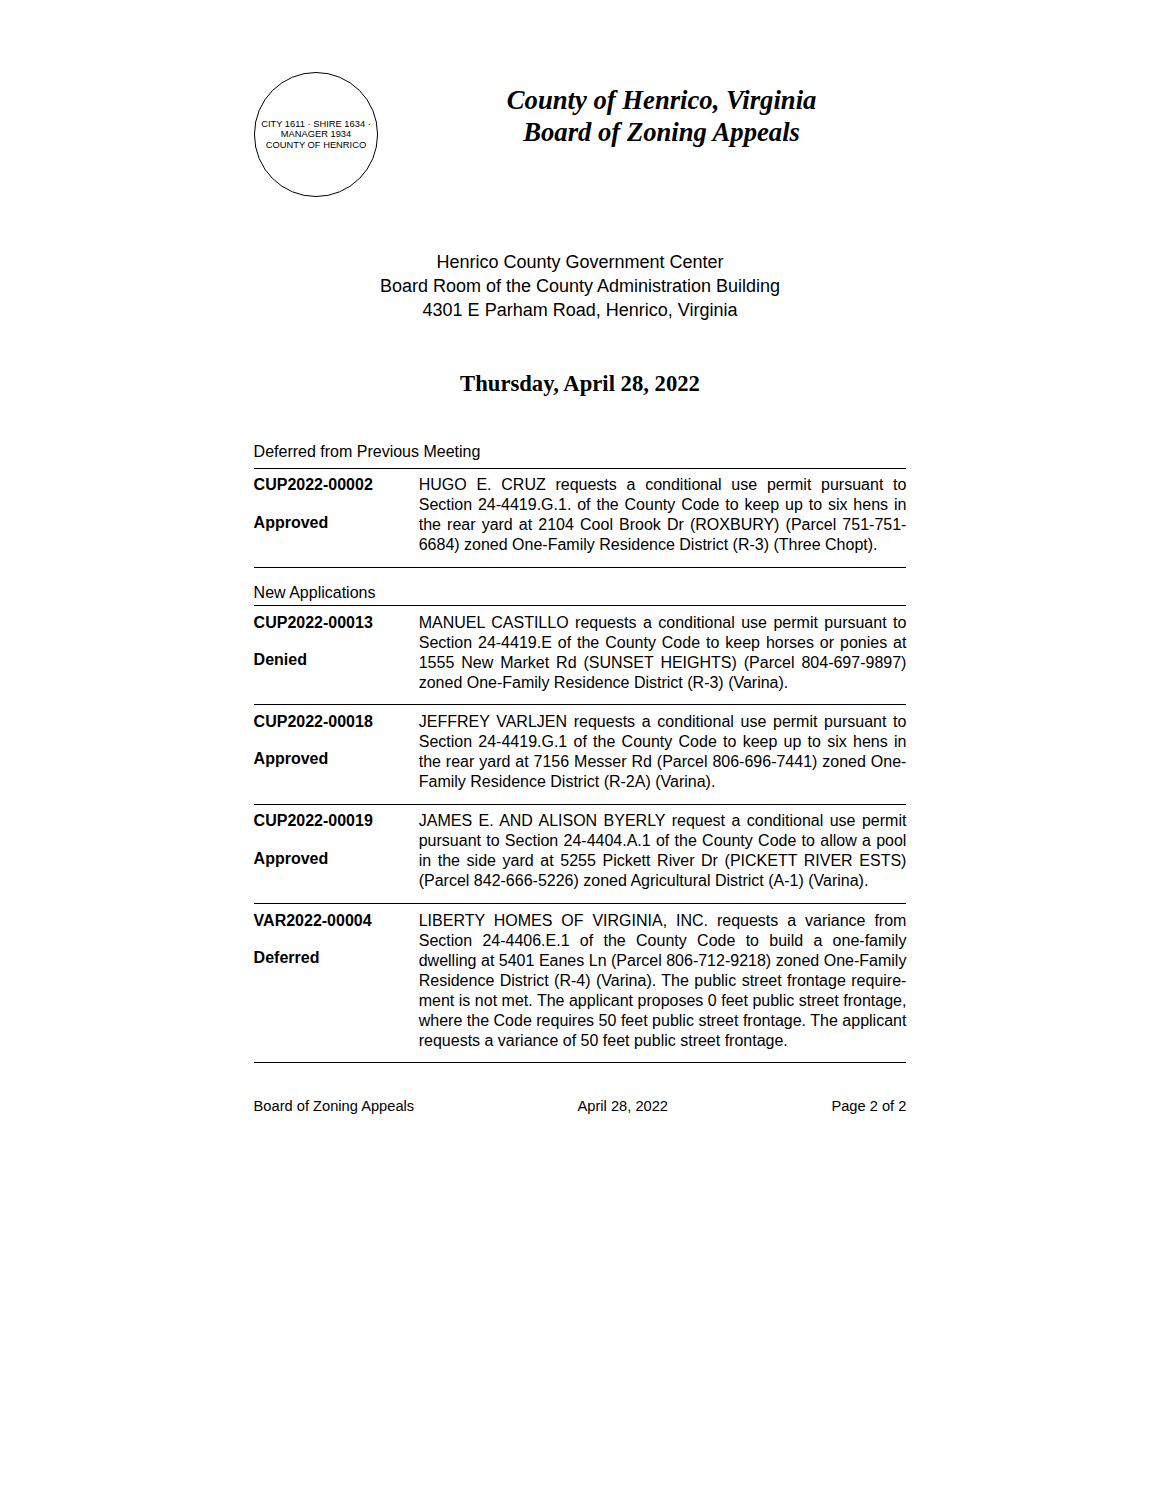CITY 1611 · SHIRE 1634 · MANAGER 1934
COUNTY OF HENRICO
County of Henrico, Virginia
Board of Zoning Appeals
Henrico County Government Center
Board Room of the County Administration Building
4301 E Parham Road, Henrico, Virginia
Thursday, April 28, 2022
Deferred from Previous Meeting
| CUP2022-00002 Approved | HUGO E. CRUZ requests a conditional use permit pursuant to Section 24-4419.G.1. of the County Code to keep up to six hens in the rear yard at 2104 Cool Brook Dr (ROXBURY) (Parcel 751-751-6684) zoned One-Family Residence District (R-3) (Three Chopt). |
| New Applications |
| CUP2022-00013 Denied | MANUEL CASTILLO requests a conditional use permit pursuant to Section 24-4419.E of the County Code to keep horses or ponies at 1555 New Market Rd (SUNSET HEIGHTS) (Parcel 804-697-9897) zoned One-Family Residence District (R-3) (Varina). |
| CUP2022-00018 Approved | JEFFREY VARLJEN requests a conditional use permit pursuant to Section 24-4419.G.1 of the County Code to keep up to six hens in the rear yard at 7156 Messer Rd (Parcel 806-696-7441) zoned One-Family Residence District (R-2A) (Varina). |
| CUP2022-00019 Approved | JAMES E. AND ALISON BYERLY request a conditional use permit pursuant to Section 24-4404.A.1 of the County Code to allow a pool in the side yard at 5255 Pickett River Dr (PICKETT RIVER ESTS) (Parcel 842-666-5226) zoned Agricultural District (A-1) (Varina). |
| VAR2022-00004 Deferred | LIBERTY HOMES OF VIRGINIA, INC. requests a variance from Section 24-4406.E.1 of the County Code to build a one-family dwelling at 5401 Eanes Ln (Parcel 806-712-9218) zoned One-Family Residence District (R-4) (Varina). The public street frontage requirement is not met. The applicant proposes 0 feet public street frontage, where the Code requires 50 feet public street frontage. The applicant requests a variance of 50 feet public street frontage. |
Board of Zoning Appeals
April 28, 2022
Page 2 of 2